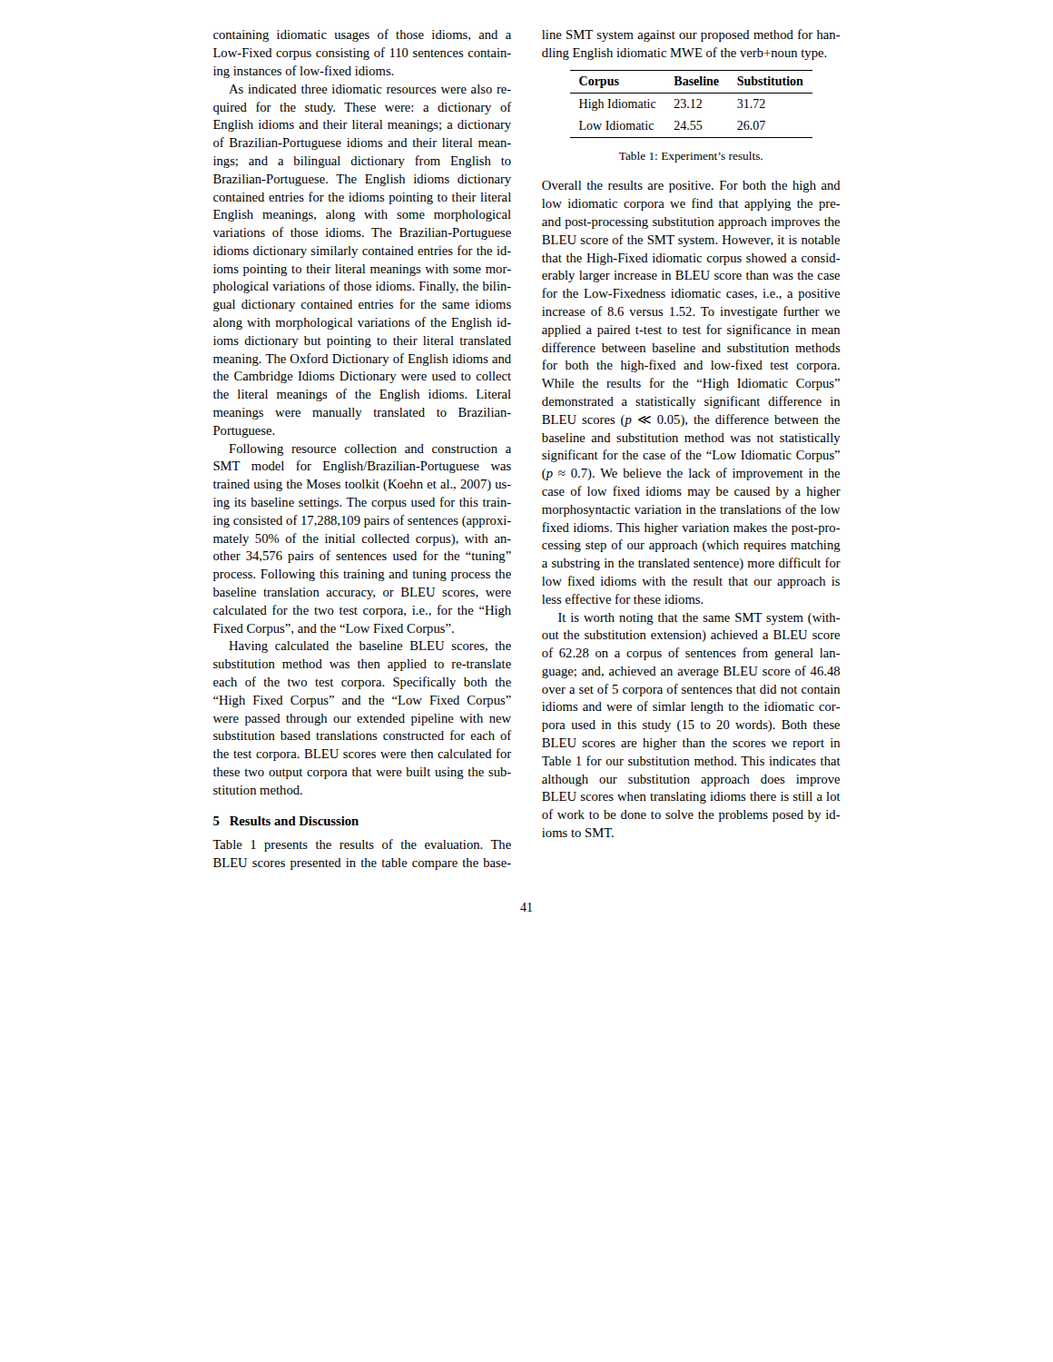containing idiomatic usages of those idioms, and a Low-Fixed corpus consisting of 110 sentences containing instances of low-fixed idioms.
As indicated three idiomatic resources were also required for the study. These were: a dictionary of English idioms and their literal meanings; a dictionary of Brazilian-Portuguese idioms and their literal meanings; and a bilingual dictionary from English to Brazilian-Portuguese. The English idioms dictionary contained entries for the idioms pointing to their literal English meanings, along with some morphological variations of those idioms. The Brazilian-Portuguese idioms dictionary similarly contained entries for the idioms pointing to their literal meanings with some morphological variations of those idioms. Finally, the bilingual dictionary contained entries for the same idioms along with morphological variations of the English idioms dictionary but pointing to their literal translated meaning. The Oxford Dictionary of English idioms and the Cambridge Idioms Dictionary were used to collect the literal meanings of the English idioms. Literal meanings were manually translated to Brazilian-Portuguese.
Following resource collection and construction a SMT model for English/Brazilian-Portuguese was trained using the Moses toolkit (Koehn et al., 2007) using its baseline settings. The corpus used for this training consisted of 17,288,109 pairs of sentences (approximately 50% of the initial collected corpus), with another 34,576 pairs of sentences used for the “tuning” process. Following this training and tuning process the baseline translation accuracy, or BLEU scores, were calculated for the two test corpora, i.e., for the “High Fixed Corpus”, and the “Low Fixed Corpus”.
Having calculated the baseline BLEU scores, the substitution method was then applied to re-translate each of the two test corpora. Specifically both the “High Fixed Corpus” and the “Low Fixed Corpus” were passed through our extended pipeline with new substitution based translations constructed for each of the test corpora. BLEU scores were then calculated for these two output corpora that were built using the substitution method.
5 Results and Discussion
Table 1 presents the results of the evaluation. The BLEU scores presented in the table compare the baseline SMT system against our proposed method for handling English idiomatic MWE of the verb+noun type.
Table 1: Experiment’s results.
| Corpus | Baseline | Substitution |
| --- | --- | --- |
| High Idiomatic | 23.12 | 31.72 |
| Low Idiomatic | 24.55 | 26.07 |
Overall the results are positive. For both the high and low idiomatic corpora we find that applying the pre- and post-processing substitution approach improves the BLEU score of the SMT system. However, it is notable that the High-Fixed idiomatic corpus showed a considerably larger increase in BLEU score than was the case for the Low-Fixedness idiomatic cases, i.e., a positive increase of 8.6 versus 1.52. To investigate further we applied a paired t-test to test for significance in mean difference between baseline and substitution methods for both the high-fixed and low-fixed test corpora. While the results for the “High Idiomatic Corpus” demonstrated a statistically significant difference in BLEU scores (p ≪ 0.05), the difference between the baseline and substitution method was not statistically significant for the case of the “Low Idiomatic Corpus” (p ≈ 0.7). We believe the lack of improvement in the case of low fixed idioms may be caused by a higher morphosyntactic variation in the translations of the low fixed idioms. This higher variation makes the post-processing step of our approach (which requires matching a substring in the translated sentence) more difficult for low fixed idioms with the result that our approach is less effective for these idioms.
It is worth noting that the same SMT system (without the substitution extension) achieved a BLEU score of 62.28 on a corpus of sentences from general language; and, achieved an average BLEU score of 46.48 over a set of 5 corpora of sentences that did not contain idioms and were of simlar length to the idiomatic corpora used in this study (15 to 20 words). Both these BLEU scores are higher than the scores we report in Table 1 for our substitution method. This indicates that although our substitution approach does improve BLEU scores when translating idioms there is still a lot of work to be done to solve the problems posed by idioms to SMT.
41